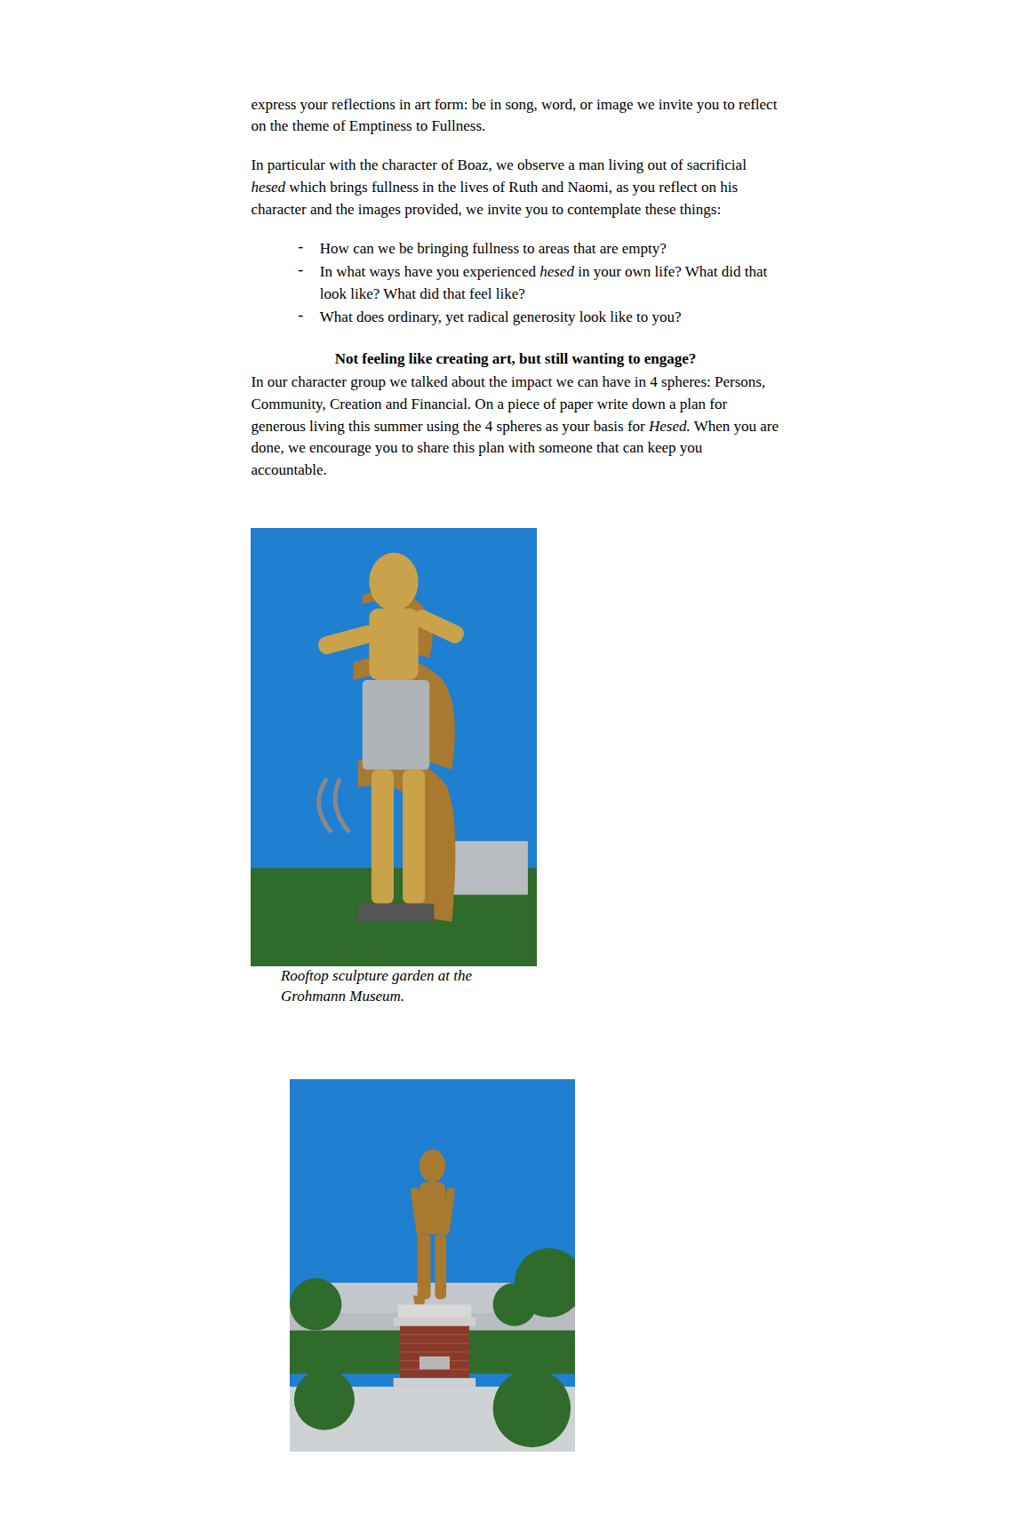express your reflections in art form: be in song, word, or image we invite you to reflect on the theme of Emptiness to Fullness.
In particular with the character of Boaz, we observe a man living out of sacrificial hesed which brings fullness in the lives of Ruth and Naomi, as you reflect on his character and the images provided, we invite you to contemplate these things:
How can we be bringing fullness to areas that are empty?
In what ways have you experienced hesed in your own life? What did that look like? What did that feel like?
What does ordinary, yet radical generosity look like to you?
Not feeling like creating art, but still wanting to engage?
In our character group we talked about the impact we can have in 4 spheres: Persons, Community, Creation and Financial. On a piece of paper write down a plan for generous living this summer using the 4 spheres as your basis for Hesed. When you are done, we encourage you to share this plan with someone that can keep you accountable.
Rooftop sculpture garden at the
Grohmann Museum.